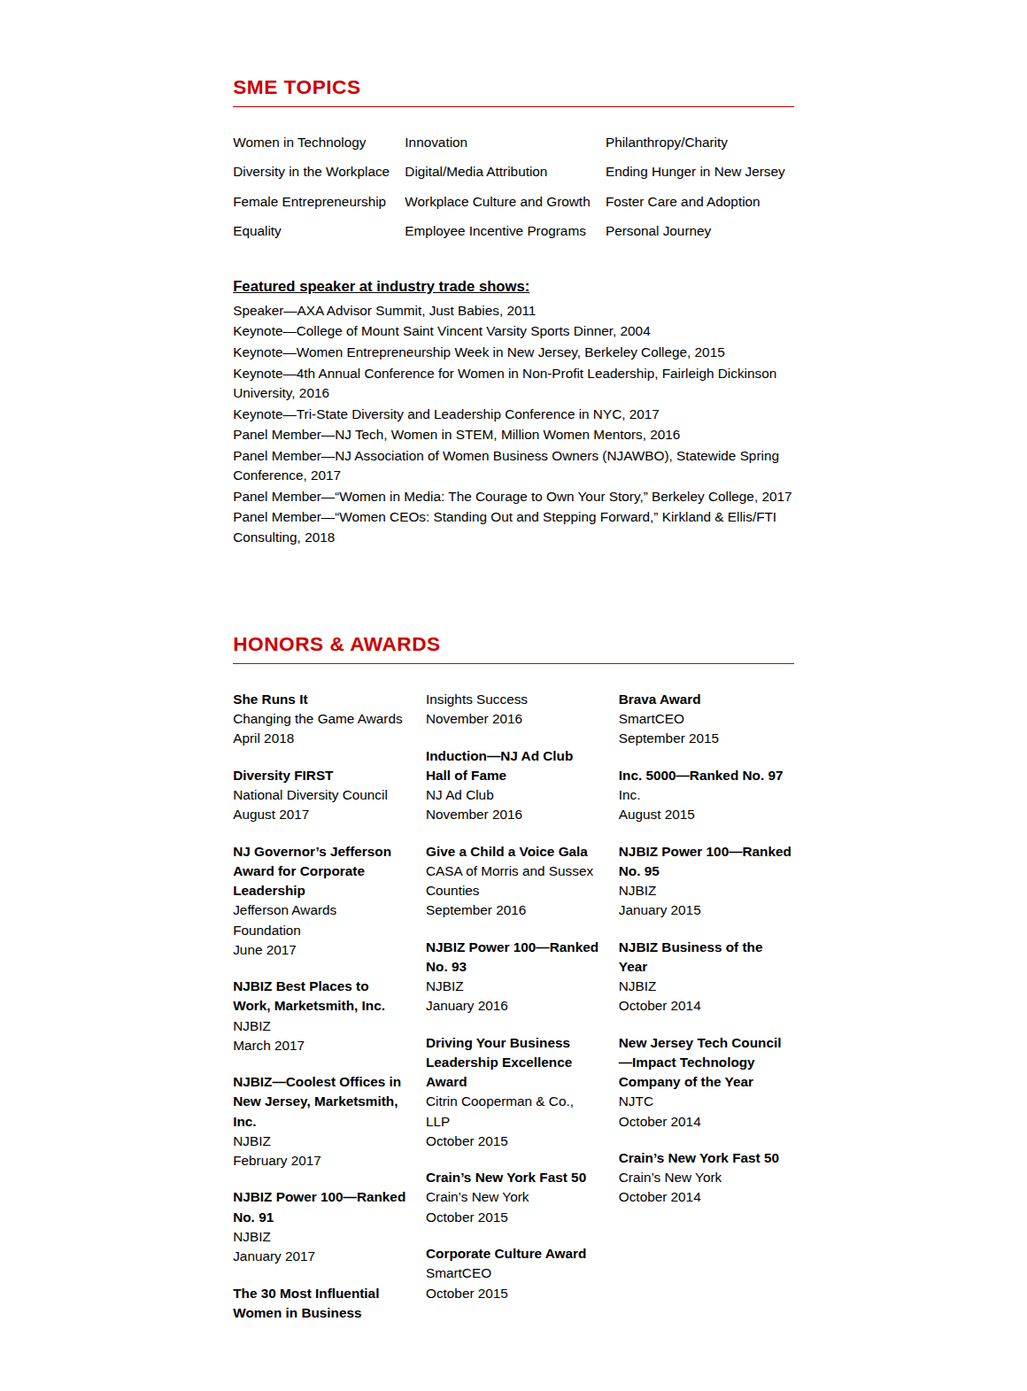SME TOPICS
| Women in Technology | Innovation | Philanthropy/Charity |
| Diversity in the Workplace | Digital/Media Attribution | Ending Hunger in New Jersey |
| Female Entrepreneurship | Workplace Culture and Growth | Foster Care and Adoption |
| Equality | Employee Incentive Programs | Personal Journey |
Featured speaker at industry trade shows:
Speaker—AXA Advisor Summit, Just Babies, 2011
Keynote—College of Mount Saint Vincent Varsity Sports Dinner, 2004
Keynote—Women Entrepreneurship Week in New Jersey, Berkeley College, 2015
Keynote—4th Annual Conference for Women in Non-Profit Leadership, Fairleigh Dickinson University, 2016
Keynote—Tri-State Diversity and Leadership Conference in NYC, 2017
Panel Member—NJ Tech, Women in STEM, Million Women Mentors, 2016
Panel Member—NJ Association of Women Business Owners (NJAWBO), Statewide Spring Conference, 2017
Panel Member—“Women in Media: The Courage to Own Your Story,” Berkeley College, 2017
Panel Member—“Women CEOs: Standing Out and Stepping Forward,” Kirkland & Ellis/FTI Consulting, 2018
HONORS & AWARDS
| She Runs It Changing the Game Awards April 2018 Diversity FIRST National Diversity Council August 2017 NJ Governor’s Jefferson Award for Corporate Leadership Jefferson Awards Foundation June 2017 NJBIZ Best Places to Work, Marketsmith, Inc. NJBIZ March 2017 NJBIZ—Coolest Offices in New Jersey, Marketsmith, Inc. NJBIZ February 2017 NJBIZ Power 100—Ranked No. 91 NJBIZ January 2017 The 30 Most Influential Women in Business | Insights Success November 2016 Induction—NJ Ad Club Hall of Fame NJ Ad Club November 2016 Give a Child a Voice Gala CASA of Morris and Sussex Counties September 2016 NJBIZ Power 100—Ranked No. 93 NJBIZ January 2016 Driving Your Business Leadership Excellence Award Citrin Cooperman & Co., LLP October 2015 Crain’s New York Fast 50 Crain’s New York October 2015 Corporate Culture Award SmartCEO October 2015 | Brava Award SmartCEO September 2015 Inc. 5000—Ranked No. 97 Inc. August 2015 NJBIZ Power 100—Ranked No. 95 NJBIZ January 2015 NJBIZ Business of the Year NJBIZ October 2014 New Jersey Tech Council—Impact Technology Company of the Year NJTC October 2014 Crain’s New York Fast 50 Crain’s New York October 2014 |